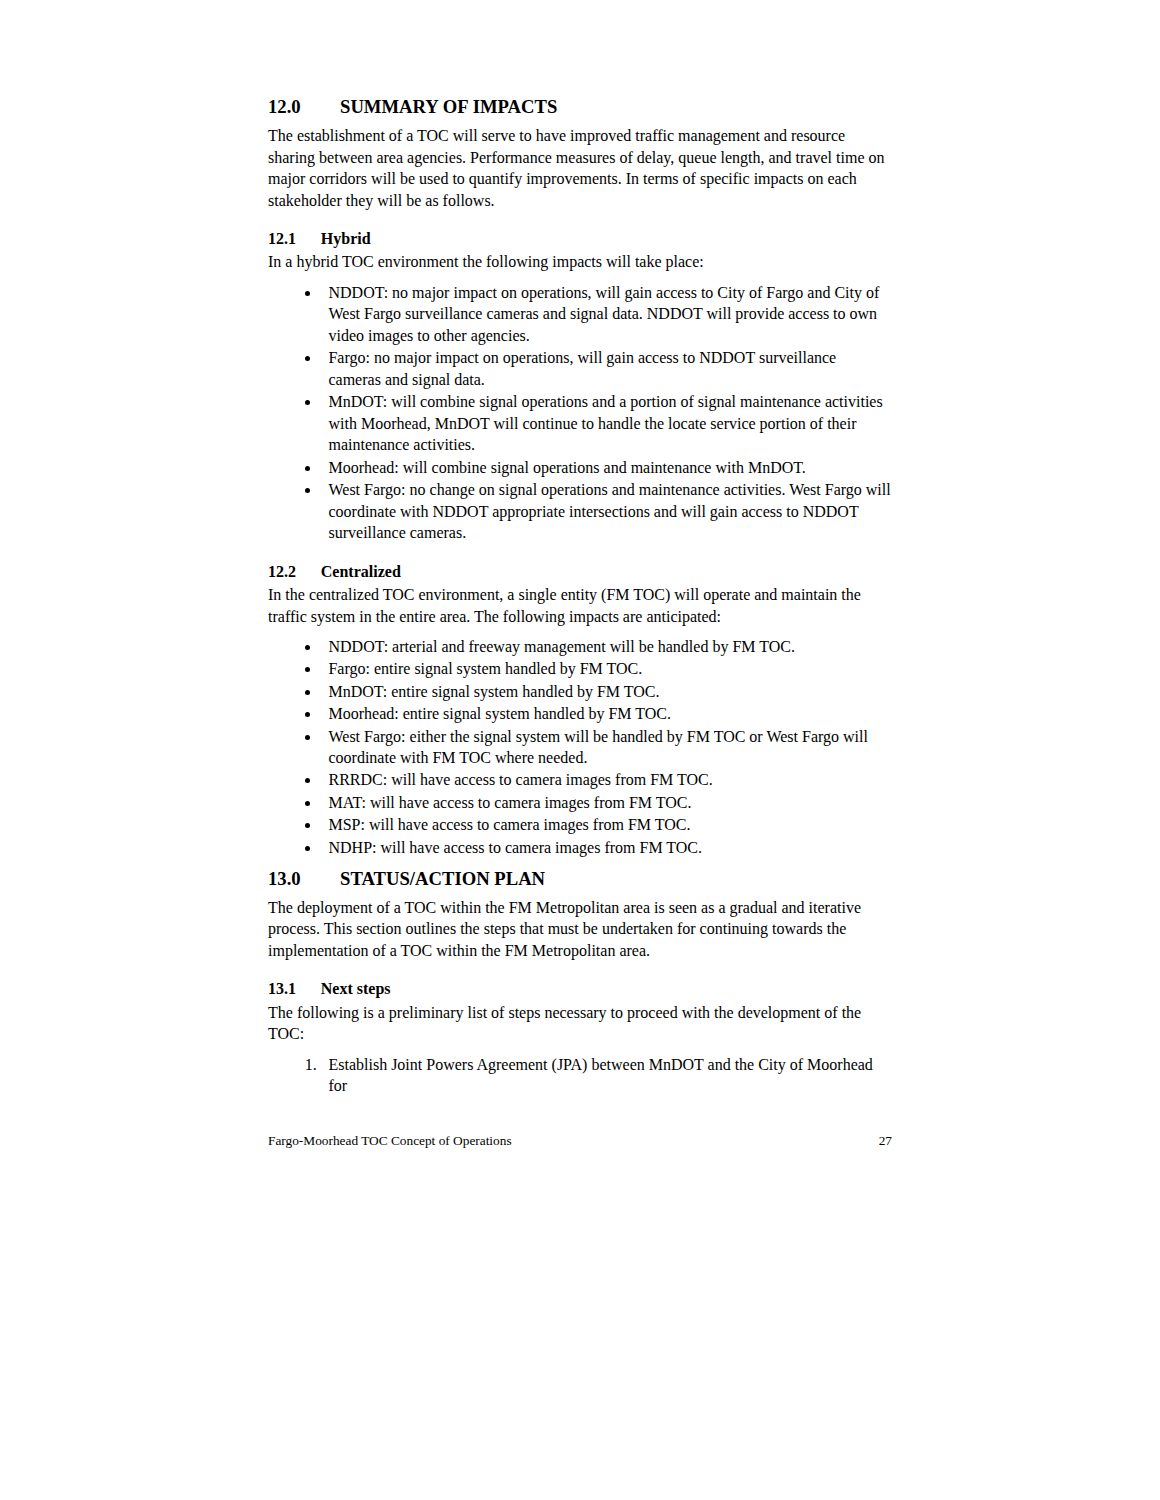12.0 SUMMARY OF IMPACTS
The establishment of a TOC will serve to have improved traffic management and resource sharing between area agencies. Performance measures of delay, queue length, and travel time on major corridors will be used to quantify improvements. In terms of specific impacts on each stakeholder they will be as follows.
12.1 Hybrid
In a hybrid TOC environment the following impacts will take place:
NDDOT: no major impact on operations, will gain access to City of Fargo and City of West Fargo surveillance cameras and signal data. NDDOT will provide access to own video images to other agencies.
Fargo: no major impact on operations, will gain access to NDDOT surveillance cameras and signal data.
MnDOT: will combine signal operations and a portion of signal maintenance activities with Moorhead, MnDOT will continue to handle the locate service portion of their maintenance activities.
Moorhead: will combine signal operations and maintenance with MnDOT.
West Fargo: no change on signal operations and maintenance activities. West Fargo will coordinate with NDDOT appropriate intersections and will gain access to NDDOT surveillance cameras.
12.2 Centralized
In the centralized TOC environment, a single entity (FM TOC) will operate and maintain the traffic system in the entire area. The following impacts are anticipated:
NDDOT: arterial and freeway management will be handled by FM TOC.
Fargo: entire signal system handled by FM TOC.
MnDOT: entire signal system handled by FM TOC.
Moorhead: entire signal system handled by FM TOC.
West Fargo: either the signal system will be handled by FM TOC or West Fargo will coordinate with FM TOC where needed.
RRRDC: will have access to camera images from FM TOC.
MAT: will have access to camera images from FM TOC.
MSP: will have access to camera images from FM TOC.
NDHP: will have access to camera images from FM TOC.
13.0 STATUS/ACTION PLAN
The deployment of a TOC within the FM Metropolitan area is seen as a gradual and iterative process. This section outlines the steps that must be undertaken for continuing towards the implementation of a TOC within the FM Metropolitan area.
13.1 Next steps
The following is a preliminary list of steps necessary to proceed with the development of the TOC:
Establish Joint Powers Agreement (JPA) between MnDOT and the City of Moorhead for
Fargo-Moorhead TOC Concept of Operations 27